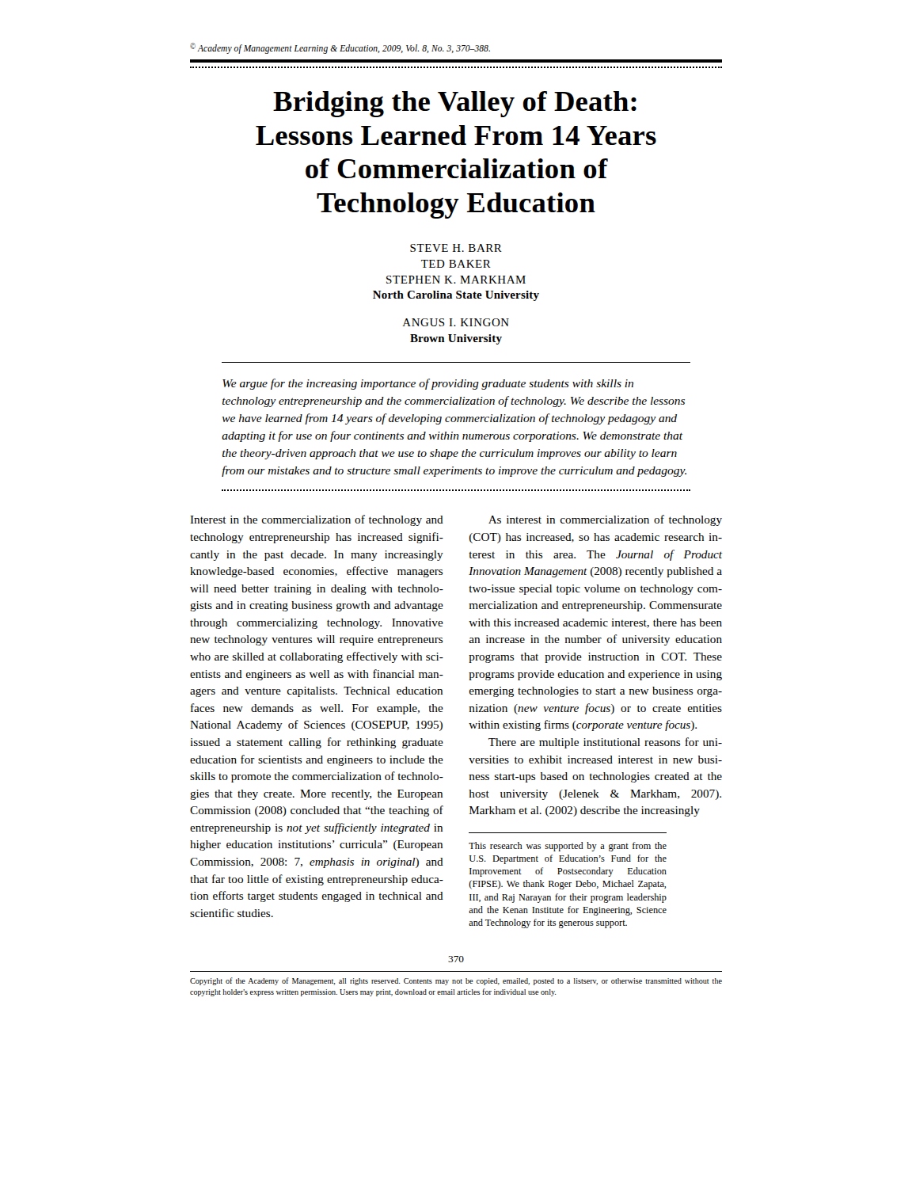© Academy of Management Learning & Education, 2009, Vol. 8, No. 3, 370–388.
Bridging the Valley of Death:
Lessons Learned From 14 Years
of Commercialization of
Technology Education
STEVE H. BARR
TED BAKER
STEPHEN K. MARKHAM
North Carolina State University
ANGUS I. KINGON
Brown University
We argue for the increasing importance of providing graduate students with skills in technology entrepreneurship and the commercialization of technology. We describe the lessons we have learned from 14 years of developing commercialization of technology pedagogy and adapting it for use on four continents and within numerous corporations. We demonstrate that the theory-driven approach that we use to shape the curriculum improves our ability to learn from our mistakes and to structure small experiments to improve the curriculum and pedagogy.
Interest in the commercialization of technology and technology entrepreneurship has increased significantly in the past decade. In many increasingly knowledge-based economies, effective managers will need better training in dealing with technologists and in creating business growth and advantage through commercializing technology. Innovative new technology ventures will require entrepreneurs who are skilled at collaborating effectively with scientists and engineers as well as with financial managers and venture capitalists. Technical education faces new demands as well. For example, the National Academy of Sciences (COSEPUP, 1995) issued a statement calling for rethinking graduate education for scientists and engineers to include the skills to promote the commercialization of technologies that they create. More recently, the European Commission (2008) concluded that “the teaching of entrepreneurship is not yet sufficiently integrated in higher education institutions’ curricula” (European Commission, 2008: 7, emphasis in original) and that far too little of existing entrepreneurship education efforts target students engaged in technical and scientific studies.
As interest in commercialization of technology (COT) has increased, so has academic research interest in this area. The Journal of Product Innovation Management (2008) recently published a two-issue special topic volume on technology commercialization and entrepreneurship. Commensurate with this increased academic interest, there has been an increase in the number of university education programs that provide instruction in COT. These programs provide education and experience in using emerging technologies to start a new business organization (new venture focus) or to create entities within existing firms (corporate venture focus).
There are multiple institutional reasons for universities to exhibit increased interest in new business start-ups based on technologies created at the host university (Jelenek & Markham, 2007). Markham et al. (2002) describe the increasingly
This research was supported by a grant from the U.S. Department of Education’s Fund for the Improvement of Postsecondary Education (FIPSE). We thank Roger Debo, Michael Zapata, III, and Raj Narayan for their program leadership and the Kenan Institute for Engineering, Science and Technology for its generous support.
370
Copyright of the Academy of Management, all rights reserved. Contents may not be copied, emailed, posted to a listserv, or otherwise transmitted without the copyright holder's express written permission. Users may print, download or email articles for individual use only.